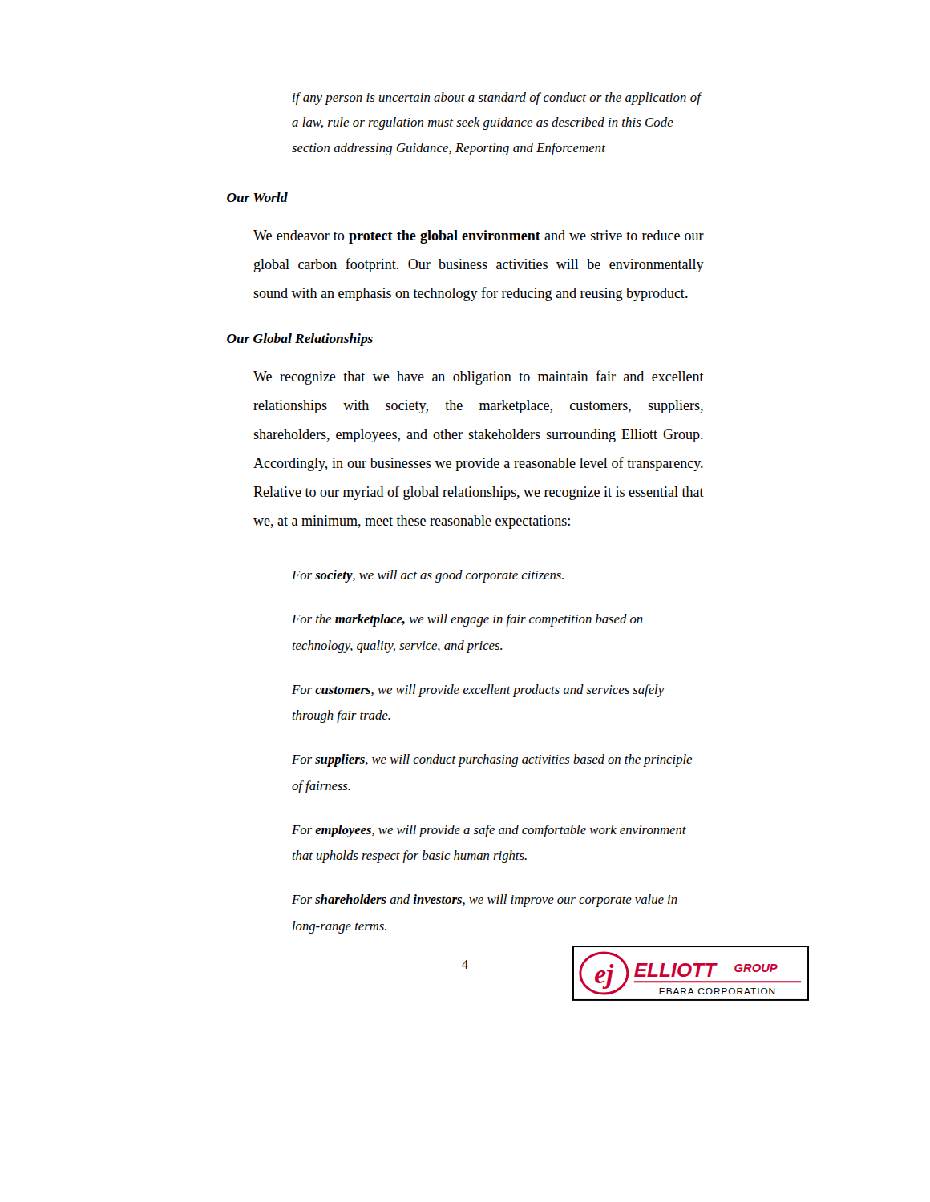if any person is uncertain about a standard of conduct or the application of a law, rule or regulation must seek guidance as described in this Code section addressing Guidance, Reporting and Enforcement
Our World
We endeavor to protect the global environment and we strive to reduce our global carbon footprint. Our business activities will be environmentally sound with an emphasis on technology for reducing and reusing byproduct.
Our Global Relationships
We recognize that we have an obligation to maintain fair and excellent relationships with society, the marketplace, customers, suppliers, shareholders, employees, and other stakeholders surrounding Elliott Group. Accordingly, in our businesses we provide a reasonable level of transparency. Relative to our myriad of global relationships, we recognize it is essential that we, at a minimum, meet these reasonable expectations:
For society, we will act as good corporate citizens.
For the marketplace, we will engage in fair competition based on technology, quality, service, and prices.
For customers, we will provide excellent products and services safely through fair trade.
For suppliers, we will conduct purchasing activities based on the principle of fairness.
For employees, we will provide a safe and comfortable work environment that upholds respect for basic human rights.
For shareholders and investors, we will improve our corporate value in long-range terms.
4
ej ELLIOTT GROUP EBARA CORPORATION